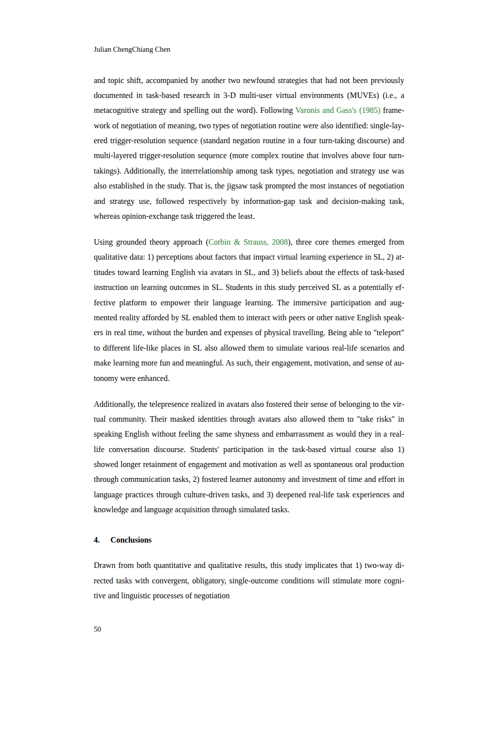Julian ChengChiang Chen
and topic shift, accompanied by another two newfound strategies that had not been previously documented in task-based research in 3-D multi-user virtual environments (MUVEs) (i.e., a metacognitive strategy and spelling out the word). Following Varonis and Gass's (1985) framework of negotiation of meaning, two types of negotiation routine were also identified: single-layered trigger-resolution sequence (standard negation routine in a four turn-taking discourse) and multi-layered trigger-resolution sequence (more complex routine that involves above four turn-takings). Additionally, the interrelationship among task types, negotiation and strategy use was also established in the study. That is, the jigsaw task prompted the most instances of negotiation and strategy use, followed respectively by information-gap task and decision-making task, whereas opinion-exchange task triggered the least.
Using grounded theory approach (Corbin & Strauss, 2008), three core themes emerged from qualitative data: 1) perceptions about factors that impact virtual learning experience in SL, 2) attitudes toward learning English via avatars in SL, and 3) beliefs about the effects of task-based instruction on learning outcomes in SL. Students in this study perceived SL as a potentially effective platform to empower their language learning. The immersive participation and augmented reality afforded by SL enabled them to interact with peers or other native English speakers in real time, without the burden and expenses of physical travelling. Being able to "teleport" to different life-like places in SL also allowed them to simulate various real-life scenarios and make learning more fun and meaningful. As such, their engagement, motivation, and sense of autonomy were enhanced.
Additionally, the telepresence realized in avatars also fostered their sense of belonging to the virtual community. Their masked identities through avatars also allowed them to "take risks" in speaking English without feeling the same shyness and embarrassment as would they in a real-life conversation discourse. Students' participation in the task-based virtual course also 1) showed longer retainment of engagement and motivation as well as spontaneous oral production through communication tasks, 2) fostered learner autonomy and investment of time and effort in language practices through culture-driven tasks, and 3) deepened real-life task experiences and knowledge and language acquisition through simulated tasks.
4. Conclusions
Drawn from both quantitative and qualitative results, this study implicates that 1) two-way directed tasks with convergent, obligatory, single-outcome conditions will stimulate more cognitive and linguistic processes of negotiation
50